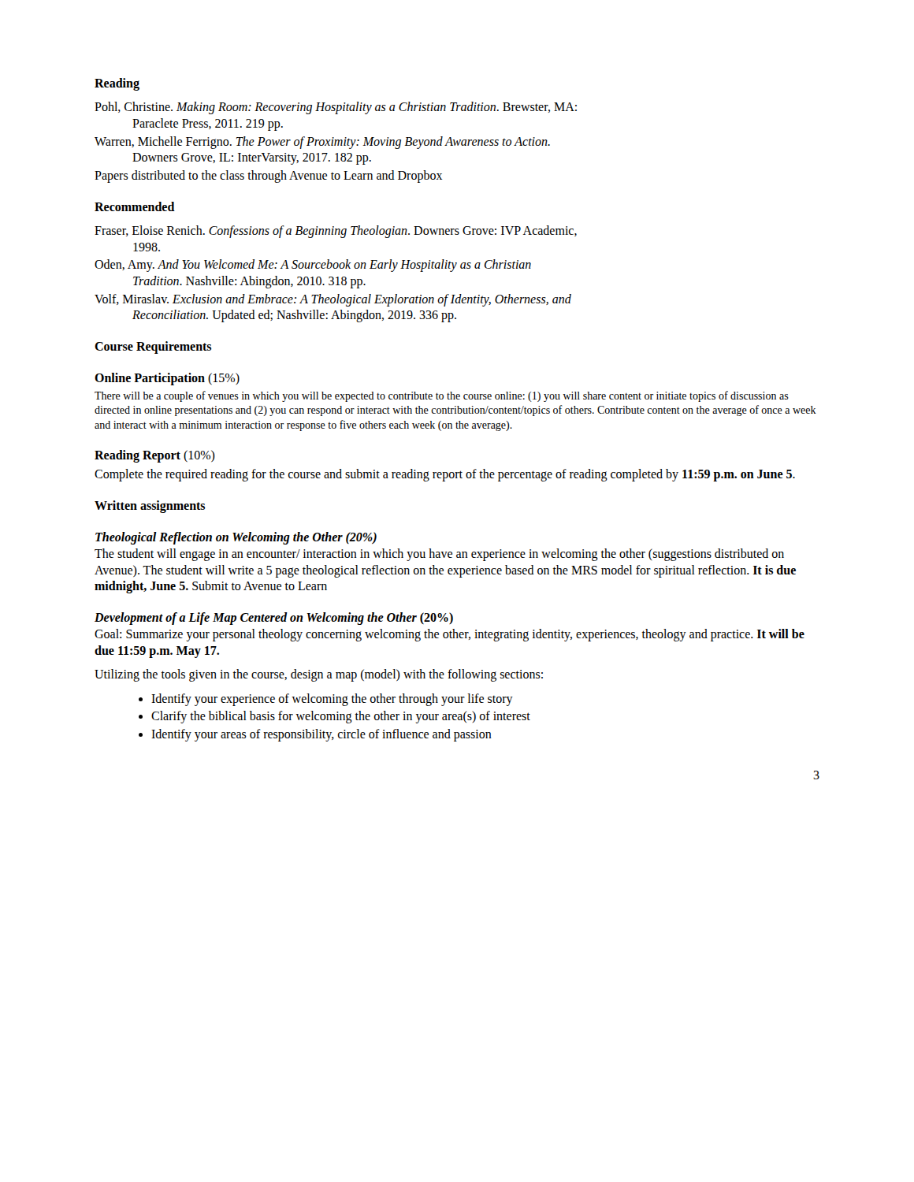Reading
Pohl, Christine. Making Room: Recovering Hospitality as a Christian Tradition. Brewster, MA: Paraclete Press, 2011. 219 pp.
Warren, Michelle Ferrigno. The Power of Proximity: Moving Beyond Awareness to Action. Downers Grove, IL: InterVarsity, 2017. 182 pp.
Papers distributed to the class through Avenue to Learn and Dropbox
Recommended
Fraser, Eloise Renich. Confessions of a Beginning Theologian. Downers Grove: IVP Academic, 1998.
Oden, Amy. And You Welcomed Me: A Sourcebook on Early Hospitality as a Christian Tradition. Nashville: Abingdon, 2010. 318 pp.
Volf, Miraslav. Exclusion and Embrace: A Theological Exploration of Identity, Otherness, and Reconciliation. Updated ed; Nashville: Abingdon, 2019. 336 pp.
Course Requirements
Online Participation (15%)
There will be a couple of venues in which you will be expected to contribute to the course online: (1) you will share content or initiate topics of discussion as directed in online presentations and (2) you can respond or interact with the contribution/content/topics of others. Contribute content on the average of once a week and interact with a minimum interaction or response to five others each week (on the average).
Reading Report (10%)
Complete the required reading for the course and submit a reading report of the percentage of reading completed by 11:59 p.m. on June 5.
Written assignments
Theological Reflection on Welcoming the Other (20%)
The student will engage in an encounter/ interaction in which you have an experience in welcoming the other (suggestions distributed on Avenue). The student will write a 5 page theological reflection on the experience based on the MRS model for spiritual reflection. It is due midnight, June 5. Submit to Avenue to Learn
Development of a Life Map Centered on Welcoming the Other (20%)
Goal: Summarize your personal theology concerning welcoming the other, integrating identity, experiences, theology and practice. It will be due 11:59 p.m. May 17.
Utilizing the tools given in the course, design a map (model) with the following sections:
Identify your experience of welcoming the other through your life story
Clarify the biblical basis for welcoming the other in your area(s) of interest
Identify your areas of responsibility, circle of influence and passion
3